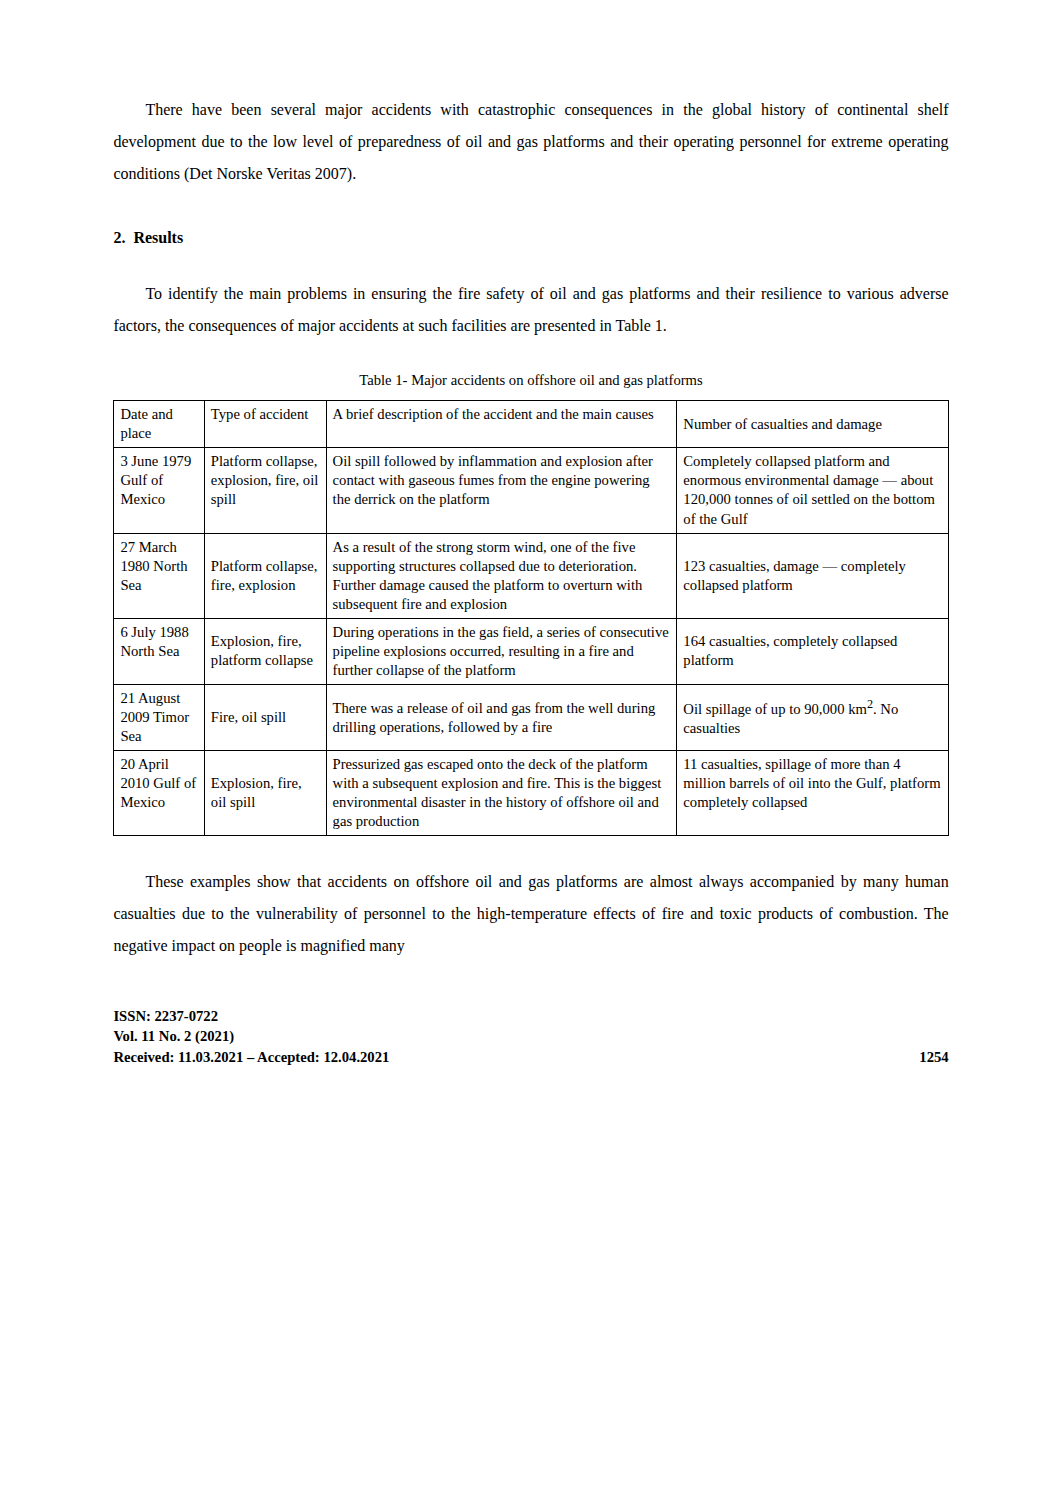There have been several major accidents with catastrophic consequences in the global history of continental shelf development due to the low level of preparedness of oil and gas platforms and their operating personnel for extreme operating conditions (Det Norske Veritas 2007).
2. Results
To identify the main problems in ensuring the fire safety of oil and gas platforms and their resilience to various adverse factors, the consequences of major accidents at such facilities are presented in Table 1.
Table 1- Major accidents on offshore oil and gas platforms
| Date and place | Type of accident | A brief description of the accident and the main causes | Number of casualties and damage |
| --- | --- | --- | --- |
| 3 June 1979 Gulf of Mexico | Platform collapse, explosion, fire, oil spill | Oil spill followed by inflammation and explosion after contact with gaseous fumes from the engine powering the derrick on the platform | Completely collapsed platform and enormous environmental damage — about 120,000 tonnes of oil settled on the bottom of the Gulf |
| 27 March 1980 North Sea | Platform collapse, fire, explosion | As a result of the strong storm wind, one of the five supporting structures collapsed due to deterioration. Further damage caused the platform to overturn with subsequent fire and explosion | 123 casualties, damage — completely collapsed platform |
| 6 July 1988 North Sea | Explosion, fire, platform collapse | During operations in the gas field, a series of consecutive pipeline explosions occurred, resulting in a fire and further collapse of the platform | 164 casualties, completely collapsed platform |
| 21 August 2009 Timor Sea | Fire, oil spill | There was a release of oil and gas from the well during drilling operations, followed by a fire | Oil spillage of up to 90,000 km 2 . No casualties |
| 20 April 2010 Gulf of Mexico | Explosion, fire, oil spill | Pressurized gas escaped onto the deck of the platform with a subsequent explosion and fire. This is the biggest environmental disaster in the history of offshore oil and gas production | 11 casualties, spillage of more than 4 million barrels of oil into the Gulf, platform completely collapsed |
These examples show that accidents on offshore oil and gas platforms are almost always accompanied by many human casualties due to the vulnerability of personnel to the high-temperature effects of fire and toxic products of combustion. The negative impact on people is magnified many
ISSN: 2237-0722
Vol. 11 No. 2 (2021)
Received: 11.03.2021 – Accepted: 12.04.2021
1254